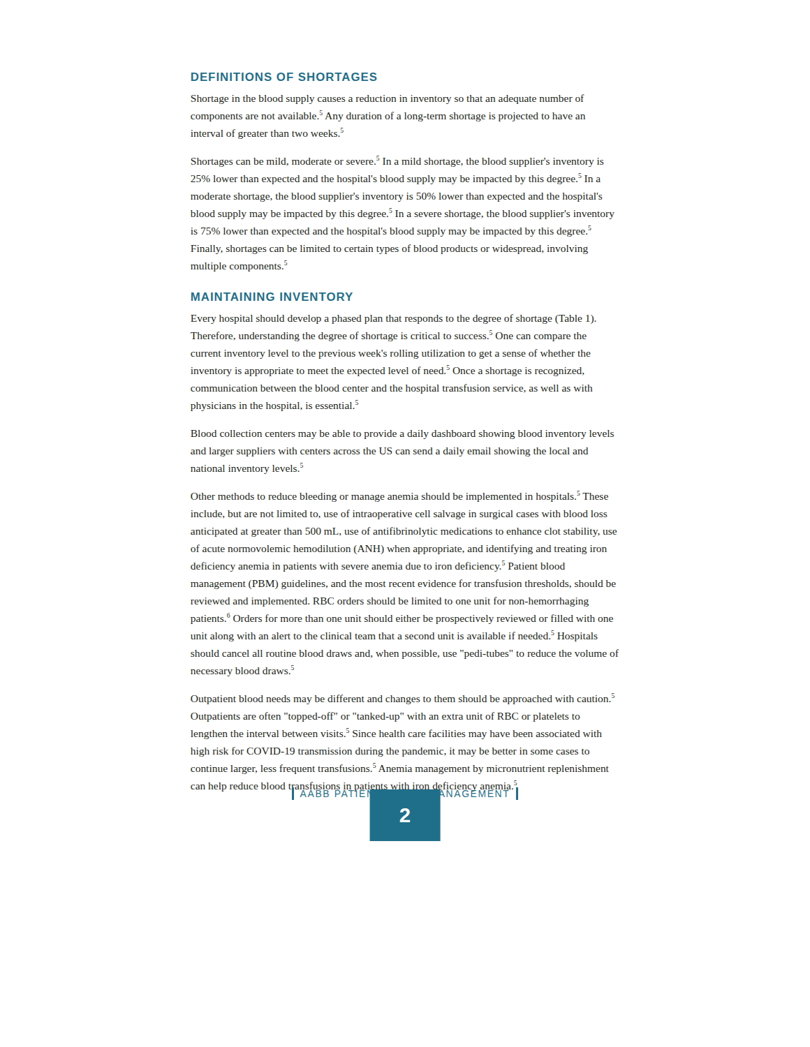Definitions of Shortages
Shortage in the blood supply causes a reduction in inventory so that an adequate number of components are not available.5 Any duration of a long-term shortage is projected to have an interval of greater than two weeks.5
Shortages can be mild, moderate or severe.5 In a mild shortage, the blood supplier's inventory is 25% lower than expected and the hospital's blood supply may be impacted by this degree.5 In a moderate shortage, the blood supplier's inventory is 50% lower than expected and the hospital's blood supply may be impacted by this degree.5 In a severe shortage, the blood supplier's inventory is 75% lower than expected and the hospital's blood supply may be impacted by this degree.5 Finally, shortages can be limited to certain types of blood products or widespread, involving multiple components.5
Maintaining Inventory
Every hospital should develop a phased plan that responds to the degree of shortage (Table 1). Therefore, understanding the degree of shortage is critical to success.5 One can compare the current inventory level to the previous week's rolling utilization to get a sense of whether the inventory is appropriate to meet the expected level of need.5 Once a shortage is recognized, communication between the blood center and the hospital transfusion service, as well as with physicians in the hospital, is essential.5
Blood collection centers may be able to provide a daily dashboard showing blood inventory levels and larger suppliers with centers across the US can send a daily email showing the local and national inventory levels.5
Other methods to reduce bleeding or manage anemia should be implemented in hospitals.5 These include, but are not limited to, use of intraoperative cell salvage in surgical cases with blood loss anticipated at greater than 500 mL, use of antifibrinolytic medications to enhance clot stability, use of acute normovolemic hemodilution (ANH) when appropriate, and identifying and treating iron deficiency anemia in patients with severe anemia due to iron deficiency.5 Patient blood management (PBM) guidelines, and the most recent evidence for transfusion thresholds, should be reviewed and implemented. RBC orders should be limited to one unit for non-hemorrhaging patients.6 Orders for more than one unit should either be prospectively reviewed or filled with one unit along with an alert to the clinical team that a second unit is available if needed.5 Hospitals should cancel all routine blood draws and, when possible, use "pedi-tubes" to reduce the volume of necessary blood draws.5
Outpatient blood needs may be different and changes to them should be approached with caution.5 Outpatients are often "topped-off" or "tanked-up" with an extra unit of RBC or platelets to lengthen the interval between visits.5 Since health care facilities may have been associated with high risk for COVID-19 transmission during the pandemic, it may be better in some cases to continue larger, less frequent transfusions.5 Anemia management by micronutrient replenishment can help reduce blood transfusions in patients with iron deficiency anemia.5
AABB Patient Blood Management
2